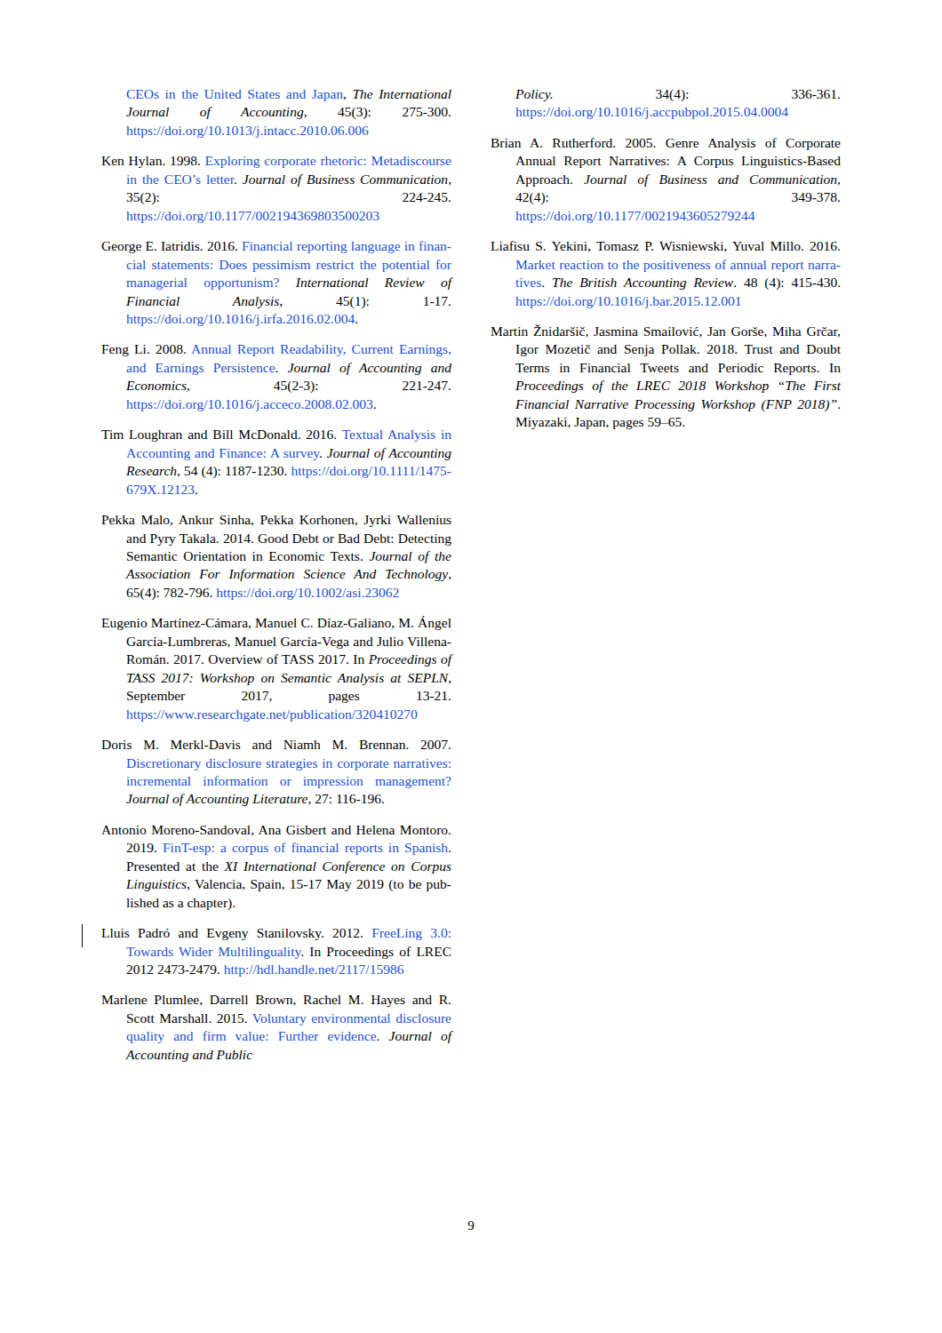CEOs in the United States and Japan, The International Journal of Accounting, 45(3): 275-300. https://doi.org/10.1013/j.intacc.2010.06.006
Ken Hylan. 1998. Exploring corporate rhetoric: Metadiscourse in the CEO’s letter. Journal of Business Communication, 35(2): 224-245. https://doi.org/10.1177/002194369803500203
George E. Iatridis. 2016. Financial reporting language in financial statements: Does pessimism restrict the potential for managerial opportunism? International Review of Financial Analysis, 45(1): 1-17. https://doi.org/10.1016/j.irfa.2016.02.004.
Feng Li. 2008. Annual Report Readability, Current Earnings, and Earnings Persistence. Journal of Accounting and Economics, 45(2-3): 221-247. https://doi.org/10.1016/j.acceco.2008.02.003.
Tim Loughran and Bill McDonald. 2016. Textual Analysis in Accounting and Finance: A survey. Journal of Accounting Research, 54 (4): 1187-1230. https://doi.org/10.1111/1475-679X.12123.
Pekka Malo, Ankur Sinha, Pekka Korhonen, Jyrki Wallenius and Pyry Takala. 2014. Good Debt or Bad Debt: Detecting Semantic Orientation in Economic Texts. Journal of the Association For Information Science And Technology, 65(4): 782-796. https://doi.org/10.1002/asi.23062
Eugenio Martínez-Cámara, Manuel C. Díaz-Galiano, M. Ángel García-Lumbreras, Manuel García-Vega and Julio Villena-Román. 2017. Overview of TASS 2017. In Proceedings of TASS 2017: Workshop on Semantic Analysis at SEPLN, September 2017, pages 13-21. https://www.researchgate.net/publication/320410270
Doris M. Merkl-Davis and Niamh M. Brennan. 2007. Discretionary disclosure strategies in corporate narratives: incremental information or impression management? Journal of Accounting Literature, 27: 116-196.
Antonio Moreno-Sandoval, Ana Gisbert and Helena Montoro. 2019. FinT-esp: a corpus of financial reports in Spanish. Presented at the XI International Conference on Corpus Linguistics, Valencia, Spain, 15-17 May 2019 (to be published as a chapter).
Lluis Padró and Evgeny Stanilovsky. 2012. FreeLing 3.0: Towards Wider Multilinguality. In Proceedings of LREC 2012 2473-2479. http://hdl.handle.net/2117/15986
Marlene Plumlee, Darrell Brown, Rachel M. Hayes and R. Scott Marshall. 2015. Voluntary environmental disclosure quality and firm value: Further evidence. Journal of Accounting and Public
Policy. 34(4): 336-361. https://doi.org/10.1016/j.accpubpol.2015.04.0004
Brian A. Rutherford. 2005. Genre Analysis of Corporate Annual Report Narratives: A Corpus Linguistics-Based Approach. Journal of Business and Communication, 42(4): 349-378. https://doi.org/10.1177/0021943605279244
Liafisu S. Yekini, Tomasz P. Wisniewski, Yuval Millo. 2016. Market reaction to the positiveness of annual report narratives. The British Accounting Review. 48 (4): 415-430. https://doi.org/10.1016/j.bar.2015.12.001
Martin Žnidaršič, Jasmina Smailović, Jan Gorše, Miha Grčar, Igor Mozetič and Senja Pollak. 2018. Trust and Doubt Terms in Financial Tweets and Periodic Reports. In Proceedings of the LREC 2018 Workshop “The First Financial Narrative Processing Workshop (FNP 2018)”. Miyazaki, Japan, pages 59–65.
9